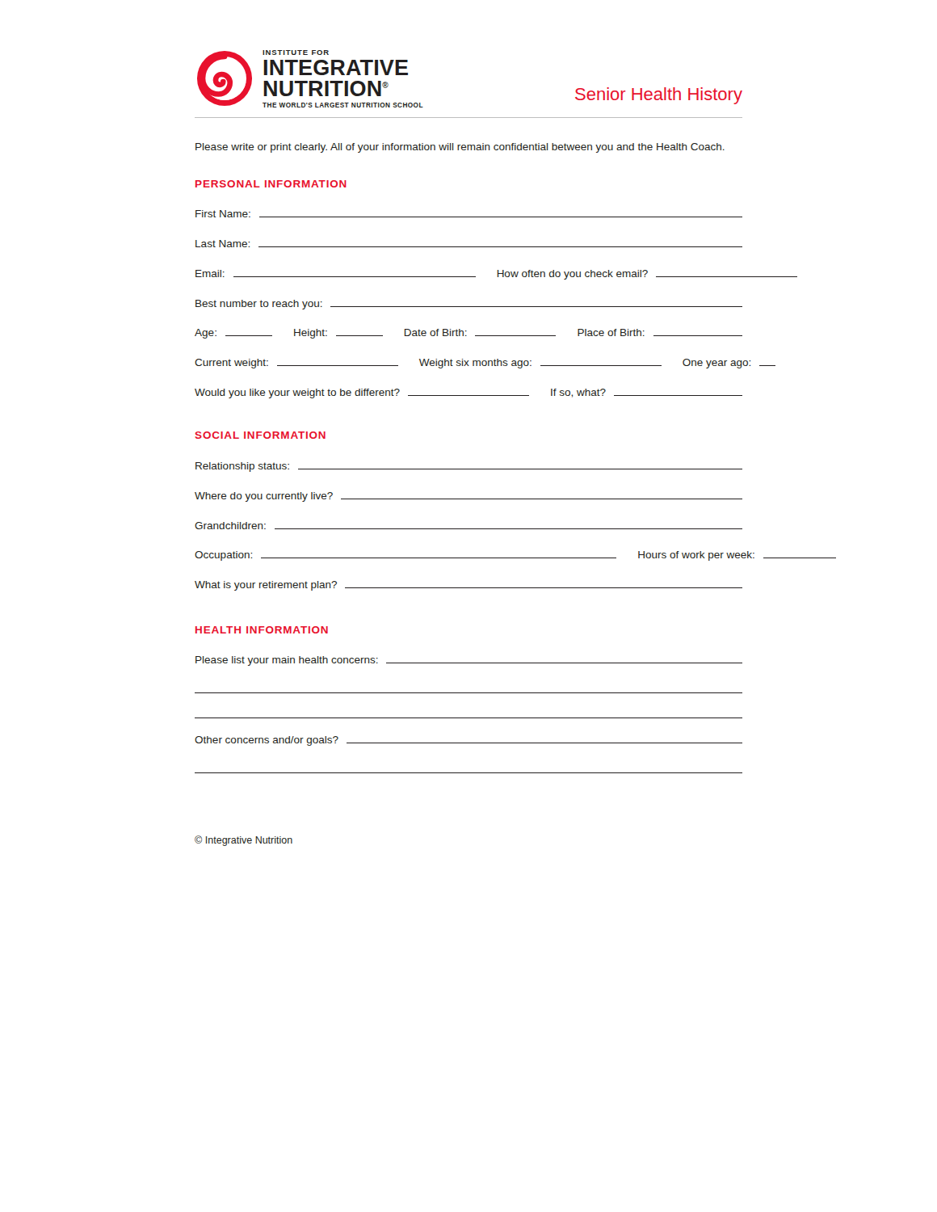INSTITUTE FOR
INTEGRATIVE
NUTRITION®
THE WORLD'S LARGEST NUTRITION SCHOOL
Senior Health History
Please write or print clearly. All of your information will remain confidential between you and the Health Coach.
Personal Information
First Name:
Last Name:
Email: How often do you check email?
Best number to reach you:
Age: Height: Date of Birth: Place of Birth:
Current weight: Weight six months ago: One year ago:
Would you like your weight to be different? If so, what?
Social Information
Relationship status:
Where do you currently live?
Grandchildren:
Occupation: Hours of work per week:
What is your retirement plan?
Health Information
Please list your main health concerns:
Other concerns and/or goals?
© Integrative Nutrition